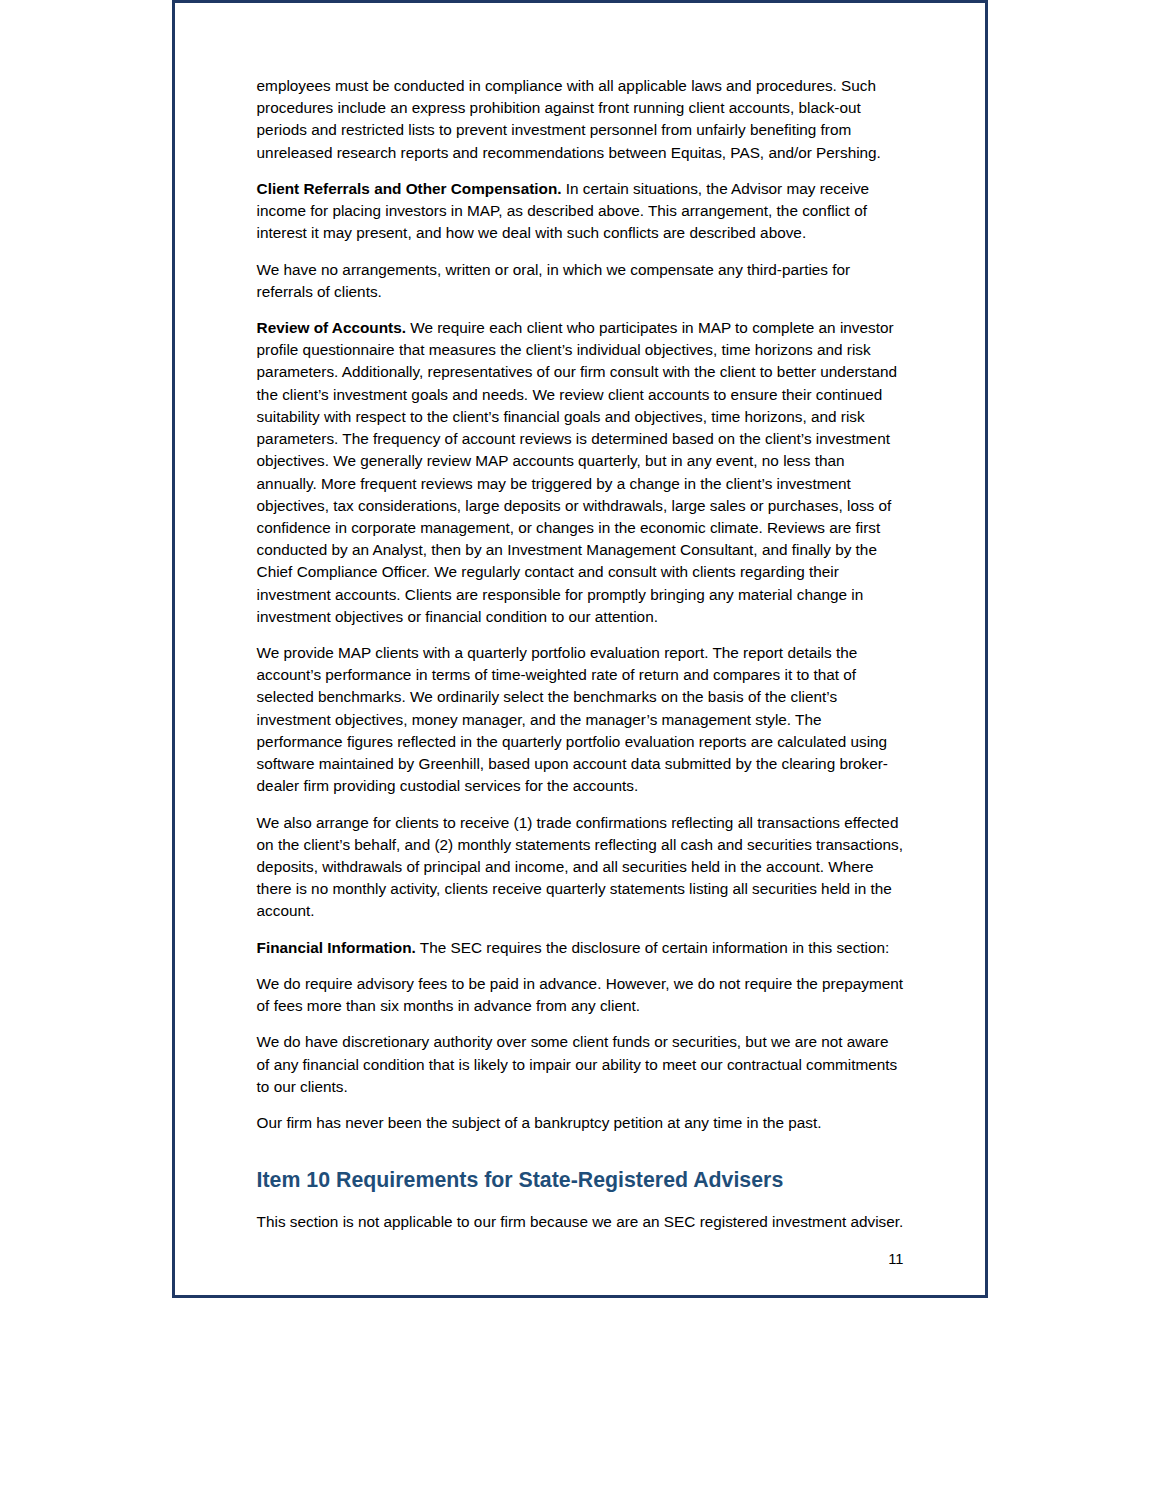employees must be conducted in compliance with all applicable laws and procedures. Such procedures include an express prohibition against front running client accounts, black-out periods and restricted lists to prevent investment personnel from unfairly benefiting from unreleased research reports and recommendations between Equitas, PAS, and/or Pershing.
Client Referrals and Other Compensation. In certain situations, the Advisor may receive income for placing investors in MAP, as described above. This arrangement, the conflict of interest it may present, and how we deal with such conflicts are described above.
We have no arrangements, written or oral, in which we compensate any third-parties for referrals of clients.
Review of Accounts. We require each client who participates in MAP to complete an investor profile questionnaire that measures the client’s individual objectives, time horizons and risk parameters. Additionally, representatives of our firm consult with the client to better understand the client’s investment goals and needs. We review client accounts to ensure their continued suitability with respect to the client’s financial goals and objectives, time horizons, and risk parameters. The frequency of account reviews is determined based on the client’s investment objectives. We generally review MAP accounts quarterly, but in any event, no less than annually. More frequent reviews may be triggered by a change in the client’s investment objectives, tax considerations, large deposits or withdrawals, large sales or purchases, loss of confidence in corporate management, or changes in the economic climate. Reviews are first conducted by an Analyst, then by an Investment Management Consultant, and finally by the Chief Compliance Officer. We regularly contact and consult with clients regarding their investment accounts. Clients are responsible for promptly bringing any material change in investment objectives or financial condition to our attention.
We provide MAP clients with a quarterly portfolio evaluation report. The report details the account’s performance in terms of time-weighted rate of return and compares it to that of selected benchmarks. We ordinarily select the benchmarks on the basis of the client’s investment objectives, money manager, and the manager’s management style. The performance figures reflected in the quarterly portfolio evaluation reports are calculated using software maintained by Greenhill, based upon account data submitted by the clearing broker-dealer firm providing custodial services for the accounts.
We also arrange for clients to receive (1) trade confirmations reflecting all transactions effected on the client’s behalf, and (2) monthly statements reflecting all cash and securities transactions, deposits, withdrawals of principal and income, and all securities held in the account. Where there is no monthly activity, clients receive quarterly statements listing all securities held in the account.
Financial Information. The SEC requires the disclosure of certain information in this section:
We do require advisory fees to be paid in advance. However, we do not require the prepayment of fees more than six months in advance from any client.
We do have discretionary authority over some client funds or securities, but we are not aware of any financial condition that is likely to impair our ability to meet our contractual commitments to our clients.
Our firm has never been the subject of a bankruptcy petition at any time in the past.
Item 10 Requirements for State-Registered Advisers
This section is not applicable to our firm because we are an SEC registered investment adviser.
11